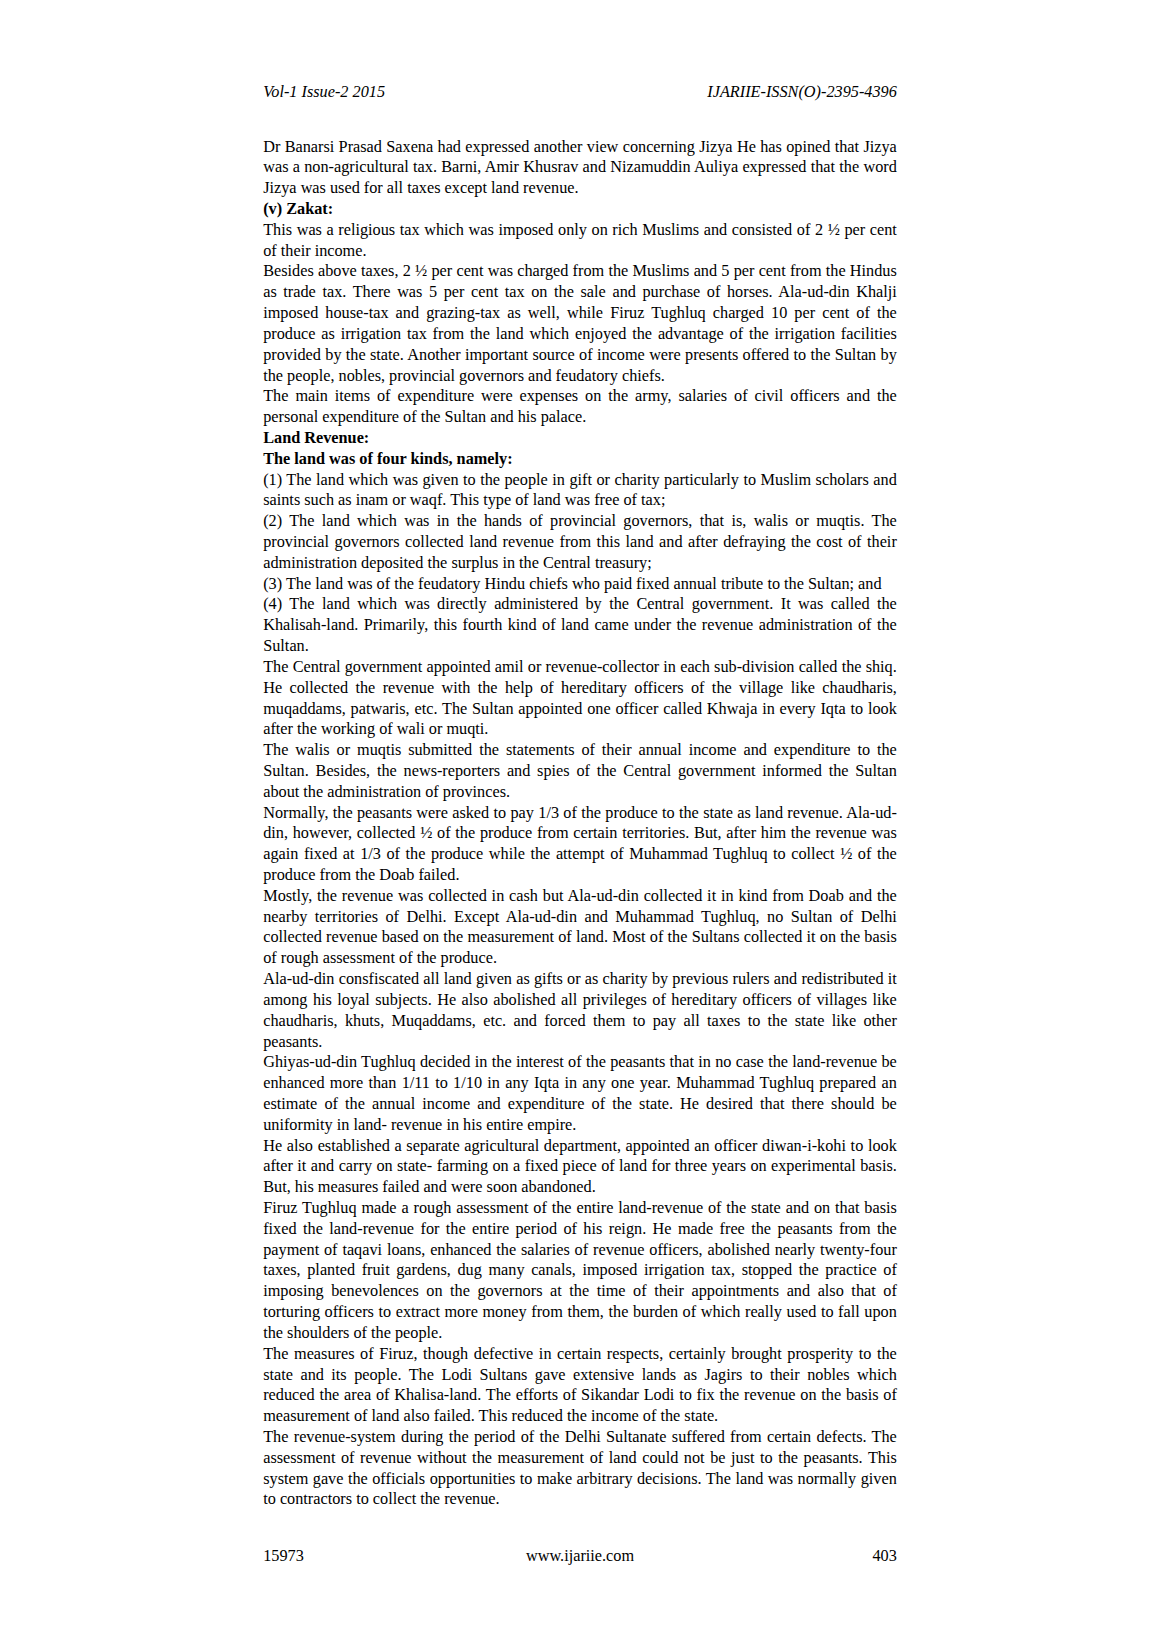Vol-1 Issue-2 2015 IJARIIE-ISSN(O)-2395-4396
Dr Banarsi Prasad Saxena had expressed another view concerning Jizya He has opined that Jizya was a non-agricultural tax. Barni, Amir Khusrav and Nizamuddin Auliya expressed that the word Jizya was used for all taxes except land revenue.
(v) Zakat:
This was a religious tax which was imposed only on rich Muslims and consisted of 2 ½ per cent of their income.
Besides above taxes, 2 ½ per cent was charged from the Muslims and 5 per cent from the Hindus as trade tax. There was 5 per cent tax on the sale and purchase of horses. Ala-ud-din Khalji imposed house-tax and grazing-tax as well, while Firuz Tughluq charged 10 per cent of the produce as irrigation tax from the land which enjoyed the advantage of the irrigation facilities provided by the state. Another important source of income were presents offered to the Sultan by the people, nobles, provincial governors and feudatory chiefs.
The main items of expenditure were expenses on the army, salaries of civil officers and the personal expenditure of the Sultan and his palace.
Land Revenue:
The land was of four kinds, namely:
(1) The land which was given to the people in gift or charity particularly to Muslim scholars and saints such as inam or waqf. This type of land was free of tax;
(2) The land which was in the hands of provincial governors, that is, walis or muqtis. The provincial governors collected land revenue from this land and after defraying the cost of their administration deposited the surplus in the Central treasury;
(3) The land was of the feudatory Hindu chiefs who paid fixed annual tribute to the Sultan; and
(4) The land which was directly administered by the Central government. It was called the Khalisah-land. Primarily, this fourth kind of land came under the revenue administration of the Sultan.
The Central government appointed amil or revenue-collector in each sub-division called the shiq. He collected the revenue with the help of hereditary officers of the village like chaudharis, muqaddams, patwaris, etc. The Sultan appointed one officer called Khwaja in every Iqta to look after the working of wali or muqti.
The walis or muqtis submitted the statements of their annual income and expenditure to the Sultan. Besides, the news-reporters and spies of the Central government informed the Sultan about the administration of provinces.
Normally, the peasants were asked to pay 1/3 of the produce to the state as land revenue. Ala-ud-din, however, collected ½ of the produce from certain territories. But, after him the revenue was again fixed at 1/3 of the produce while the attempt of Muhammad Tughluq to collect ½ of the produce from the Doab failed.
Mostly, the revenue was collected in cash but Ala-ud-din collected it in kind from Doab and the nearby territories of Delhi. Except Ala-ud-din and Muhammad Tughluq, no Sultan of Delhi collected revenue based on the measurement of land. Most of the Sultans collected it on the basis of rough assessment of the produce.
Ala-ud-din consfiscated all land given as gifts or as charity by previous rulers and redistributed it among his loyal subjects. He also abolished all privileges of hereditary officers of villages like chaudharis, khuts, Muqaddams, etc. and forced them to pay all taxes to the state like other peasants.
Ghiyas-ud-din Tughluq decided in the interest of the peasants that in no case the land-revenue be enhanced more than 1/11 to 1/10 in any Iqta in any one year. Muhammad Tughluq prepared an estimate of the annual income and expenditure of the state. He desired that there should be uniformity in land- revenue in his entire empire.
He also established a separate agricultural department, appointed an officer diwan-i-kohi to look after it and carry on state- farming on a fixed piece of land for three years on experimental basis. But, his measures failed and were soon abandoned.
Firuz Tughluq made a rough assessment of the entire land-revenue of the state and on that basis fixed the land-revenue for the entire period of his reign. He made free the peasants from the payment of taqavi loans, enhanced the salaries of revenue officers, abolished nearly twenty-four taxes, planted fruit gardens, dug many canals, imposed irrigation tax, stopped the practice of imposing benevolences on the governors at the time of their appointments and also that of torturing officers to extract more money from them, the burden of which really used to fall upon the shoulders of the people.
The measures of Firuz, though defective in certain respects, certainly brought prosperity to the state and its people. The Lodi Sultans gave extensive lands as Jagirs to their nobles which reduced the area of Khalisa-land. The efforts of Sikandar Lodi to fix the revenue on the basis of measurement of land also failed. This reduced the income of the state.
The revenue-system during the period of the Delhi Sultanate suffered from certain defects. The assessment of revenue without the measurement of land could not be just to the peasants. This system gave the officials opportunities to make arbitrary decisions. The land was normally given to contractors to collect the revenue.
15973 www.ijariie.com 403